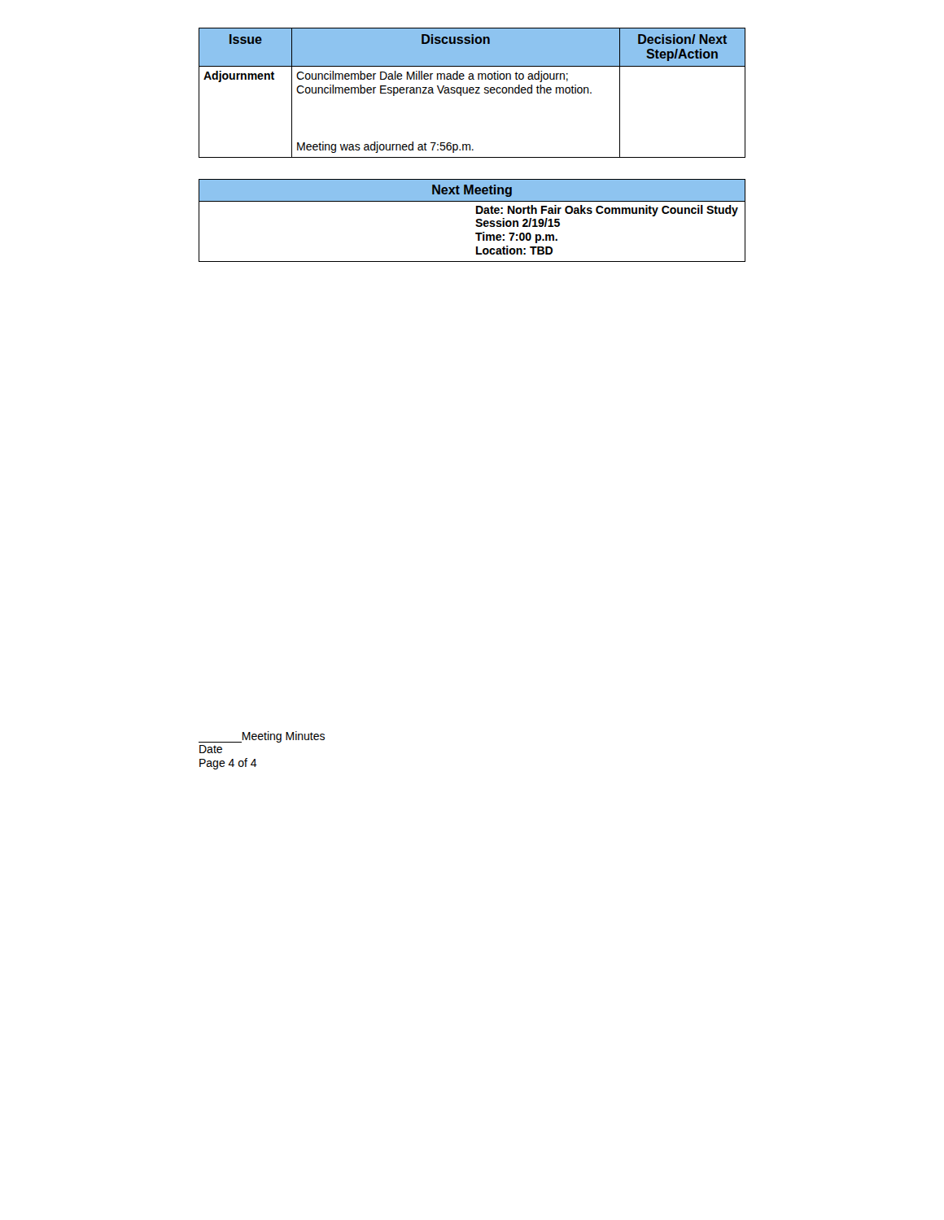| Issue | Discussion | Decision/ Next Step/Action |
| --- | --- | --- |
| Adjournment | Councilmember Dale Miller made a motion to adjourn; Councilmember Esperanza Vasquez seconded the motion. Meeting was adjourned at 7:56p.m. | |
| Next Meeting |
| --- |
| | Date: North Fair Oaks Community Council Study Session 2/19/15 Time: 7:00 p.m. Location: TBD |
Meeting Minutes
Date
Page 4 of 4